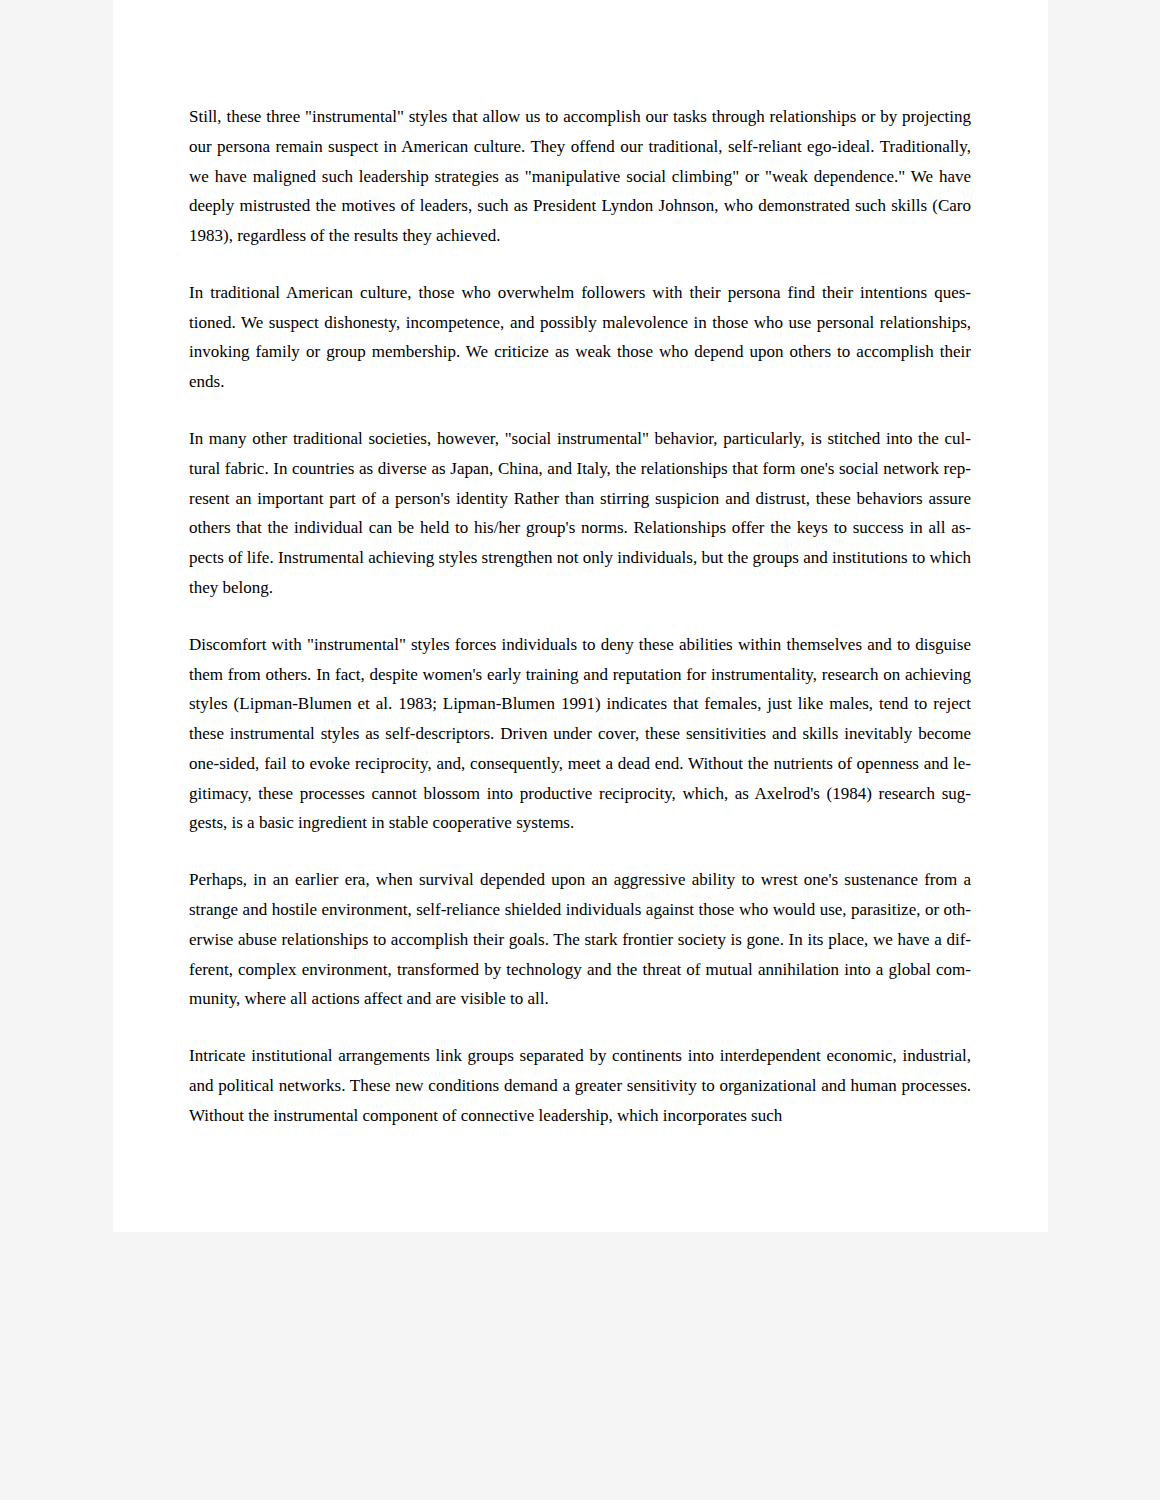Still, these three "instrumental" styles that allow us to accomplish our tasks through relationships or by projecting our persona remain suspect in American culture. They offend our traditional, self-reliant ego-ideal. Traditionally, we have maligned such leadership strategies as "manipulative social climbing" or "weak dependence." We have deeply mistrusted the motives of leaders, such as President Lyndon Johnson, who demonstrated such skills (Caro 1983), regardless of the results they achieved.
In traditional American culture, those who overwhelm followers with their persona find their intentions questioned. We suspect dishonesty, incompetence, and possibly malevolence in those who use personal relationships, invoking family or group membership. We criticize as weak those who depend upon others to accomplish their ends.
In many other traditional societies, however, "social instrumental" behavior, particularly, is stitched into the cultural fabric. In countries as diverse as Japan, China, and Italy, the relationships that form one's social network represent an important part of a person's identity Rather than stirring suspicion and distrust, these behaviors assure others that the individual can be held to his/her group's norms. Relationships offer the keys to success in all aspects of life. Instrumental achieving styles strengthen not only individuals, but the groups and institutions to which they belong.
Discomfort with "instrumental" styles forces individuals to deny these abilities within themselves and to disguise them from others. In fact, despite women's early training and reputation for instrumentality, research on achieving styles (Lipman-Blumen et al. 1983; Lipman-Blumen 1991) indicates that females, just like males, tend to reject these instrumental styles as self-descriptors. Driven under cover, these sensitivities and skills inevitably become one-sided, fail to evoke reciprocity, and, consequently, meet a dead end. Without the nutrients of openness and legitimacy, these processes cannot blossom into productive reciprocity, which, as Axelrod's (1984) research suggests, is a basic ingredient in stable cooperative systems.
Perhaps, in an earlier era, when survival depended upon an aggressive ability to wrest one's sustenance from a strange and hostile environment, self-reliance shielded individuals against those who would use, parasitize, or otherwise abuse relationships to accomplish their goals. The stark frontier society is gone. In its place, we have a different, complex environment, transformed by technology and the threat of mutual annihilation into a global community, where all actions affect and are visible to all.
Intricate institutional arrangements link groups separated by continents into interdependent economic, industrial, and political networks. These new conditions demand a greater sensitivity to organizational and human processes. Without the instrumental component of connective leadership, which incorporates such